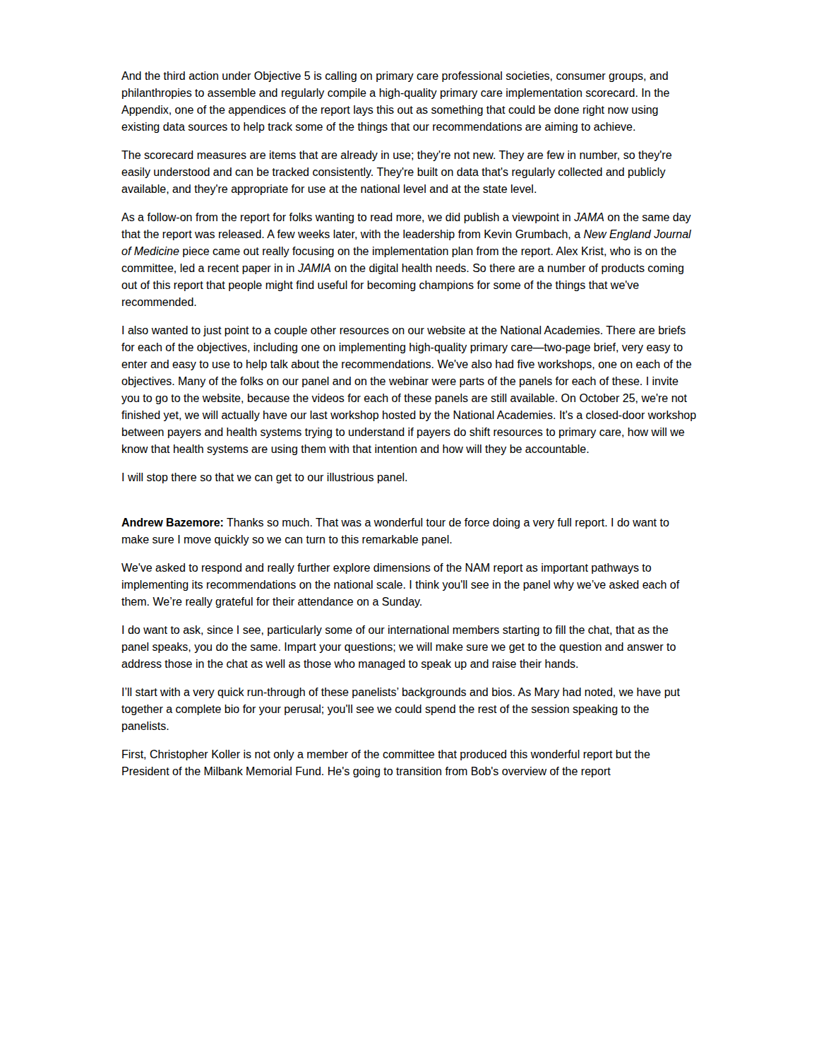And the third action under Objective 5 is calling on primary care professional societies, consumer groups, and philanthropies to assemble and regularly compile a high-quality primary care implementation scorecard. In the Appendix, one of the appendices of the report lays this out as something that could be done right now using existing data sources to help track some of the things that our recommendations are aiming to achieve.
The scorecard measures are items that are already in use; they're not new. They are few in number, so they're easily understood and can be tracked consistently. They're built on data that's regularly collected and publicly available, and they're appropriate for use at the national level and at the state level.
As a follow-on from the report for folks wanting to read more, we did publish a viewpoint in JAMA on the same day that the report was released. A few weeks later, with the leadership from Kevin Grumbach, a New England Journal of Medicine piece came out really focusing on the implementation plan from the report. Alex Krist, who is on the committee, led a recent paper in in JAMIA on the digital health needs. So there are a number of products coming out of this report that people might find useful for becoming champions for some of the things that we've recommended.
I also wanted to just point to a couple other resources on our website at the National Academies. There are briefs for each of the objectives, including one on implementing high-quality primary care—two-page brief, very easy to enter and easy to use to help talk about the recommendations. We've also had five workshops, one on each of the objectives. Many of the folks on our panel and on the webinar were parts of the panels for each of these. I invite you to go to the website, because the videos for each of these panels are still available. On October 25, we're not finished yet, we will actually have our last workshop hosted by the National Academies. It's a closed-door workshop between payers and health systems trying to understand if payers do shift resources to primary care, how will we know that health systems are using them with that intention and how will they be accountable.
I will stop there so that we can get to our illustrious panel.
Andrew Bazemore: Thanks so much. That was a wonderful tour de force doing a very full report. I do want to make sure I move quickly so we can turn to this remarkable panel.
We've asked to respond and really further explore dimensions of the NAM report as important pathways to implementing its recommendations on the national scale. I think you'll see in the panel why we’ve asked each of them. We’re really grateful for their attendance on a Sunday.
I do want to ask, since I see, particularly some of our international members starting to fill the chat, that as the panel speaks, you do the same. Impart your questions; we will make sure we get to the question and answer to address those in the chat as well as those who managed to speak up and raise their hands.
I’ll start with a very quick run-through of these panelists’ backgrounds and bios. As Mary had noted, we have put together a complete bio for your perusal; you'll see we could spend the rest of the session speaking to the panelists.
First, Christopher Koller is not only a member of the committee that produced this wonderful report but the President of the Milbank Memorial Fund. He's going to transition from Bob's overview of the report